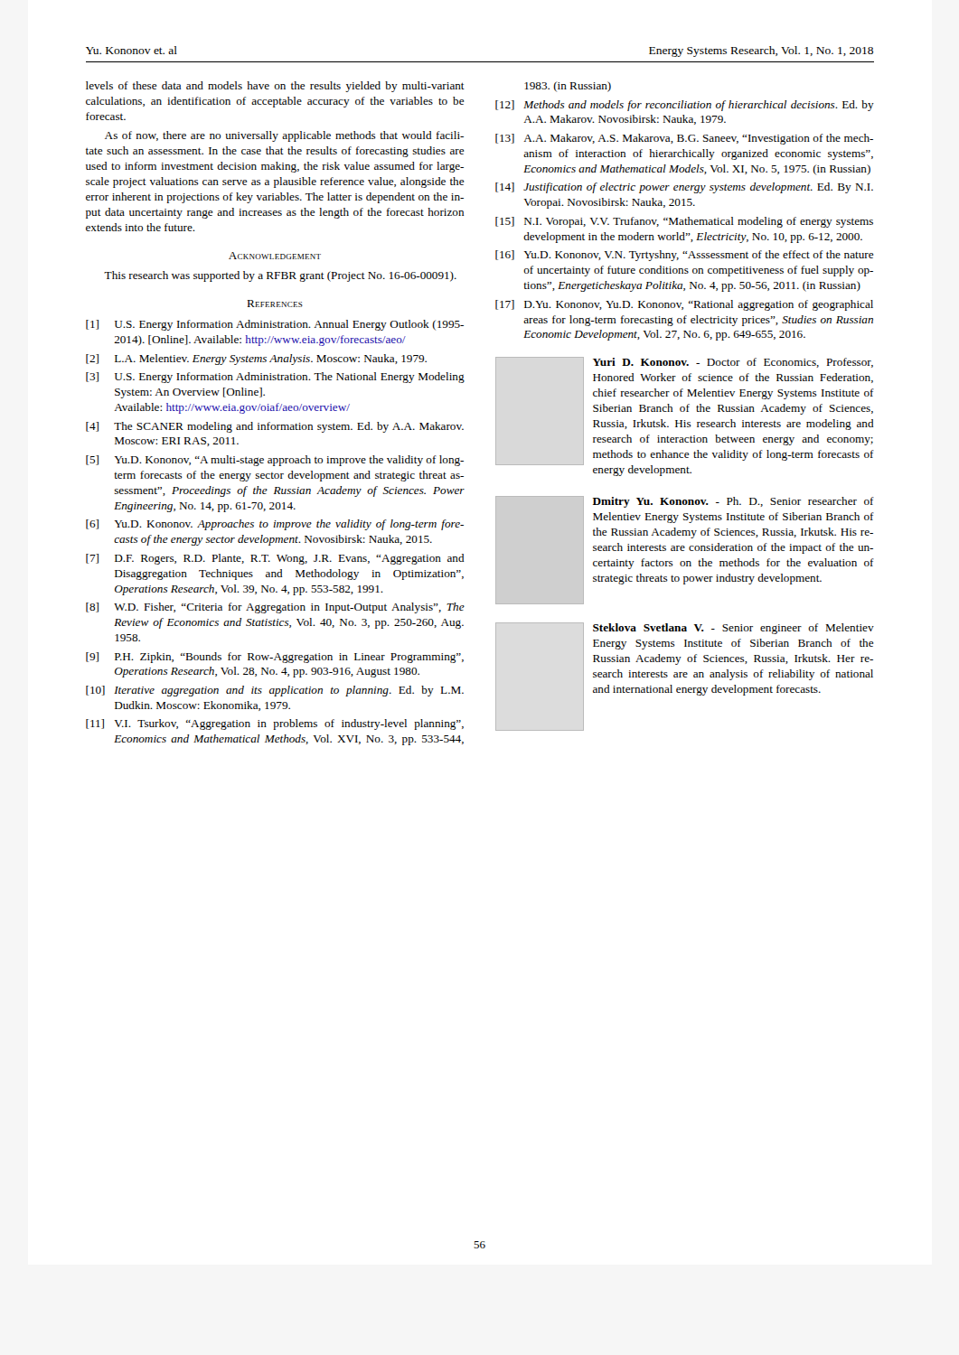Yu. Kononov et. al
Energy Systems Research, Vol. 1, No. 1, 2018
levels of these data and models have on the results yielded by multi-variant calculations, an identification of acceptable accuracy of the variables to be forecast.
As of now, there are no universally applicable methods that would facilitate such an assessment. In the case that the results of forecasting studies are used to inform investment decision making, the risk value assumed for large-scale project valuations can serve as a plausible reference value, alongside the error inherent in projections of key variables. The latter is dependent on the input data uncertainty range and increases as the length of the forecast horizon extends into the future.
Acknowledgement
This research was supported by a RFBR grant (Project No. 16-06-00091).
References
U.S. Energy Information Administration. Annual Energy Outlook (1995-2014). [Online]. Available: http://www.eia.gov/forecasts/aeo/
L.A. Melentiev. Energy Systems Analysis. Moscow: Nauka, 1979.
U.S. Energy Information Administration. The National Energy Modeling System: An Overview [Online].
Available: http://www.eia.gov/oiaf/aeo/overview/
The SCANER modeling and information system. Ed. by A.A. Makarov. Moscow: ERI RAS, 2011.
Yu.D. Kononov, “A multi-stage approach to improve the validity of long-term forecasts of the energy sector development and strategic threat assessment”, Proceedings of the Russian Academy of Sciences. Power Engineering, No. 14, pp. 61-70, 2014.
Yu.D. Kononov. Approaches to improve the validity of long-term forecasts of the energy sector development. Novosibirsk: Nauka, 2015.
D.F. Rogers, R.D. Plante, R.T. Wong, J.R. Evans, “Aggregation and Disaggregation Techniques and Methodology in Optimization”, Operations Research, Vol. 39, No. 4, pp. 553-582, 1991.
W.D. Fisher, “Criteria for Aggregation in Input-Output Analysis”, The Review of Economics and Statistics, Vol. 40, No. 3, pp. 250-260, Aug. 1958.
P.H. Zipkin, “Bounds for Row-Aggregation in Linear Programming”, Operations Research, Vol. 28, No. 4, pp. 903-916, August 1980.
Iterative aggregation and its application to planning. Ed. by L.M. Dudkin. Moscow: Ekonomika, 1979.
V.I. Tsurkov, “Aggregation in problems of industry-level planning”, Economics and Mathematical Methods, Vol. XVI, No. 3, pp. 533-544, 1983. (in Russian)
Methods and models for reconciliation of hierarchical decisions. Ed. by A.A. Makarov. Novosibirsk: Nauka, 1979.
A.A. Makarov, A.S. Makarova, B.G. Saneev, “Investigation of the mechanism of interaction of hierarchically organized economic systems”, Economics and Mathematical Models, Vol. XI, No. 5, 1975. (in Russian)
Justification of electric power energy systems development. Ed. By N.I. Voropai. Novosibirsk: Nauka, 2015.
N.I. Voropai, V.V. Trufanov, “Mathematical modeling of energy systems development in the modern world”, Electricity, No. 10, pp. 6-12, 2000.
Yu.D. Kononov, V.N. Tyrtyshny, “Asssessment of the effect of the nature of uncertainty of future conditions on competitiveness of fuel supply options”, Energeticheskaya Politika, No. 4, pp. 50-56, 2011. (in Russian)
D.Yu. Kononov, Yu.D. Kononov, “Rational aggregation of geographical areas for long-term forecasting of electricity prices”, Studies on Russian Economic Development, Vol. 27, No. 6, pp. 649-655, 2016.
Yuri D. Kononov. - Doctor of Economics, Professor, Honored Worker of science of the Russian Federation, chief researcher of Melentiev Energy Systems Institute of Siberian Branch of the Russian Academy of Sciences, Russia, Irkutsk. His research interests are modeling and research of interaction between energy and economy; methods to enhance the validity of long-term forecasts of energy development.
Dmitry Yu. Kononov. - Ph. D., Senior researcher of Melentiev Energy Systems Institute of Siberian Branch of the Russian Academy of Sciences, Russia, Irkutsk. His research interests are consideration of the impact of the uncertainty factors on the methods for the evaluation of strategic threats to power industry development.
Steklova Svetlana V. - Senior engineer of Melentiev Energy Systems Institute of Siberian Branch of the Russian Academy of Sciences, Russia, Irkutsk. Her research interests are an analysis of reliability of national and international energy development forecasts.
56